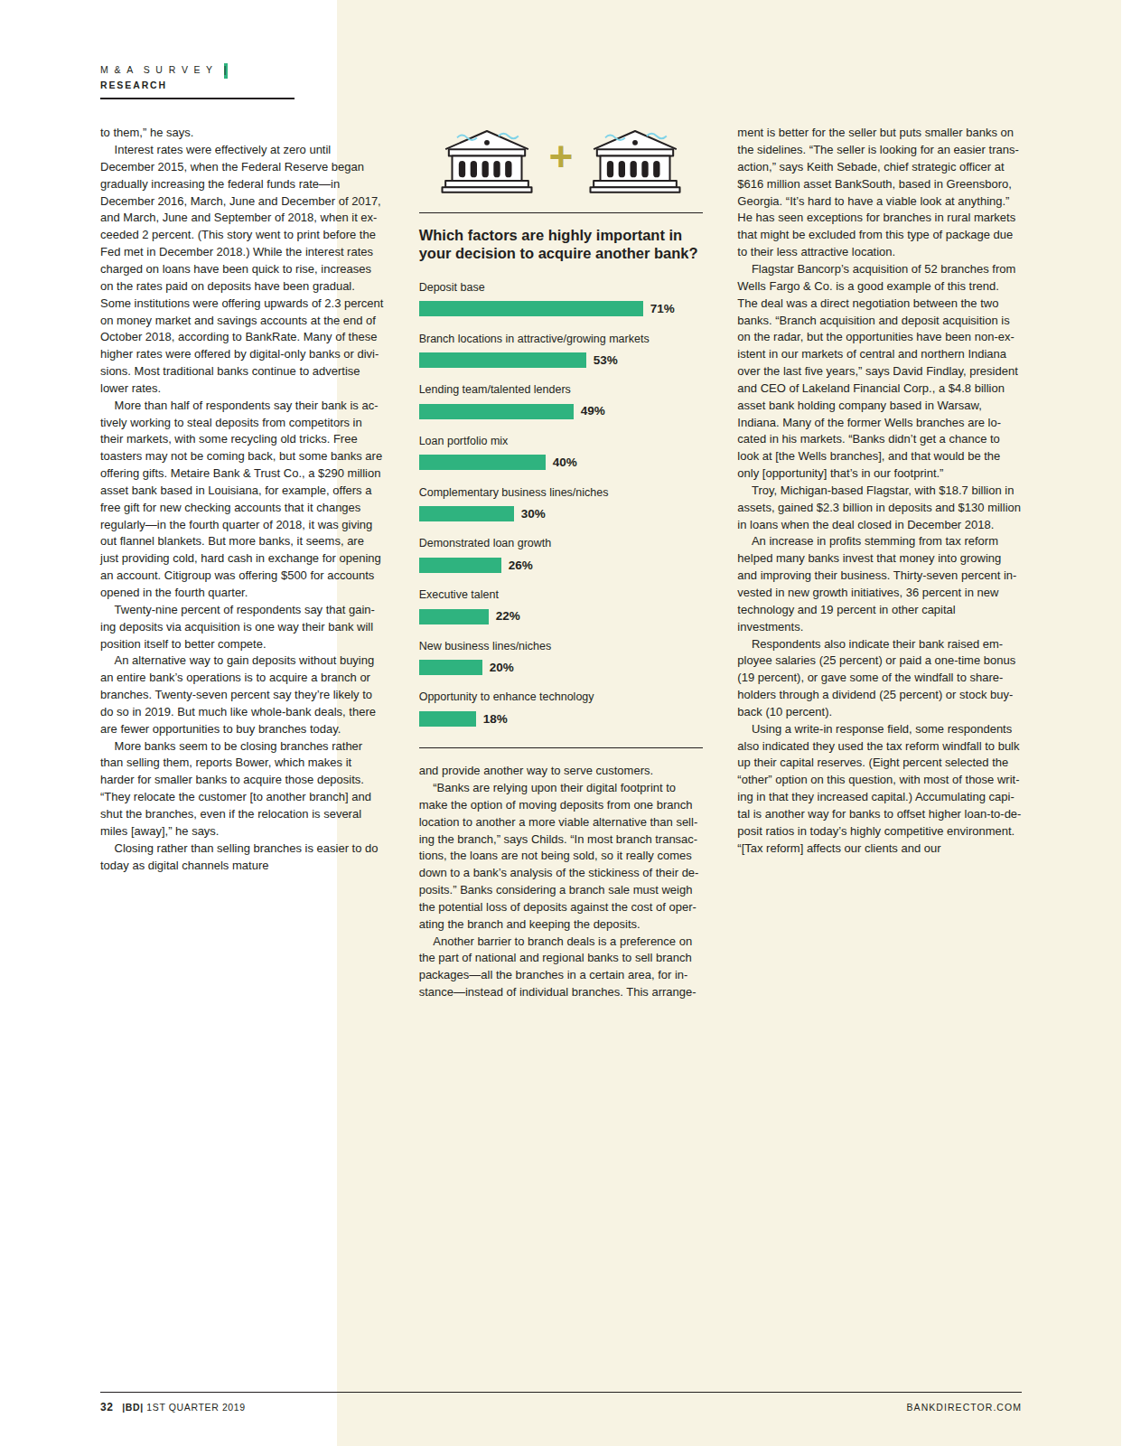M & A S U R V E Y | RESEARCH
to them,” he says.
Interest rates were effectively at zero until December 2015, when the Federal Reserve began gradually increasing the federal funds rate—in December 2016, March, June and December of 2017, and March, June and September of 2018, when it exceeded 2 percent. (This story went to print before the Fed met in December 2018.) While the interest rates charged on loans have been quick to rise, increases on the rates paid on deposits have been gradual. Some institutions were offering upwards of 2.3 percent on money market and savings accounts at the end of October 2018, according to BankRate. Many of these higher rates were offered by digital-only banks or divisions. Most traditional banks continue to advertise lower rates.
More than half of respondents say their bank is actively working to steal deposits from competitors in their markets, with some recycling old tricks. Free toasters may not be coming back, but some banks are offering gifts. Metaire Bank & Trust Co., a $290 million asset bank based in Louisiana, for example, offers a free gift for new checking accounts that it changes regularly—in the fourth quarter of 2018, it was giving out flannel blankets. But more banks, it seems, are just providing cold, hard cash in exchange for opening an account. Citigroup was offering $500 for accounts opened in the fourth quarter.
Twenty-nine percent of respondents say that gaining deposits via acquisition is one way their bank will position itself to better compete.
An alternative way to gain deposits without buying an entire bank’s operations is to acquire a branch or branches. Twenty-seven percent say they’re likely to do so in 2019. But much like whole-bank deals, there are fewer opportunities to buy branches today.
More banks seem to be closing branches rather than selling them, reports Bower, which makes it harder for smaller banks to acquire those deposits. “They relocate the customer [to another branch] and shut the branches, even if the relocation is several miles [away],” he says.
Closing rather than selling branches is easier to do today as digital channels mature
+
Which factors are highly important in your decision to acquire another bank?
Deposit base
71%
Branch locations in attractive/growing markets
53%
Lending team/talented lenders
49%
Loan portfolio mix
40%
Complementary business lines/niches
30%
Demonstrated loan growth
26%
Executive talent
22%
New business lines/niches
20%
Opportunity to enhance technology
18%
and provide another way to serve customers.
“Banks are relying upon their digital footprint to make the option of moving deposits from one branch location to another a more viable alternative than selling the branch,” says Childs. “In most branch transactions, the loans are not being sold, so it really comes down to a bank’s analysis of the stickiness of their deposits.” Banks considering a branch sale must weigh the potential loss of deposits against the cost of operating the branch and keeping the deposits.
Another barrier to branch deals is a preference on the part of national and regional banks to sell branch packages—all the branches in a certain area, for instance—instead of individual branches. This arrange-
ment is better for the seller but puts smaller banks on the sidelines. “The seller is looking for an easier transaction,” says Keith Sebade, chief strategic officer at $616 million asset BankSouth, based in Greensboro, Georgia. “It’s hard to have a viable look at anything.” He has seen exceptions for branches in rural markets that might be excluded from this type of package due to their less attractive location.
Flagstar Bancorp’s acquisition of 52 branches from Wells Fargo & Co. is a good example of this trend. The deal was a direct negotiation between the two banks. “Branch acquisition and deposit acquisition is on the radar, but the opportunities have been non-existent in our markets of central and northern Indiana over the last five years,” says David Findlay, president and CEO of Lakeland Financial Corp., a $4.8 billion asset bank holding company based in Warsaw, Indiana. Many of the former Wells branches are located in his markets. “Banks didn’t get a chance to look at [the Wells branches], and that would be the only [opportunity] that’s in our footprint.”
Troy, Michigan-based Flagstar, with $18.7 billion in assets, gained $2.3 billion in deposits and $130 million in loans when the deal closed in December 2018.
An increase in profits stemming from tax reform helped many banks invest that money into growing and improving their business. Thirty-seven percent invested in new growth initiatives, 36 percent in new technology and 19 percent in other capital investments.
Respondents also indicate their bank raised employee salaries (25 percent) or paid a one-time bonus (19 percent), or gave some of the windfall to shareholders through a dividend (25 percent) or stock buyback (10 percent).
Using a write-in response field, some respondents also indicated they used the tax reform windfall to bulk up their capital reserves. (Eight percent selected the “other” option on this question, with most of those writing in that they increased capital.) Accumulating capital is another way for banks to offset higher loan-to-deposit ratios in today’s highly competitive environment. “[Tax reform] affects our clients and our
32 |BD| 1ST QUARTER 2019
BANKDIRECTOR.COM